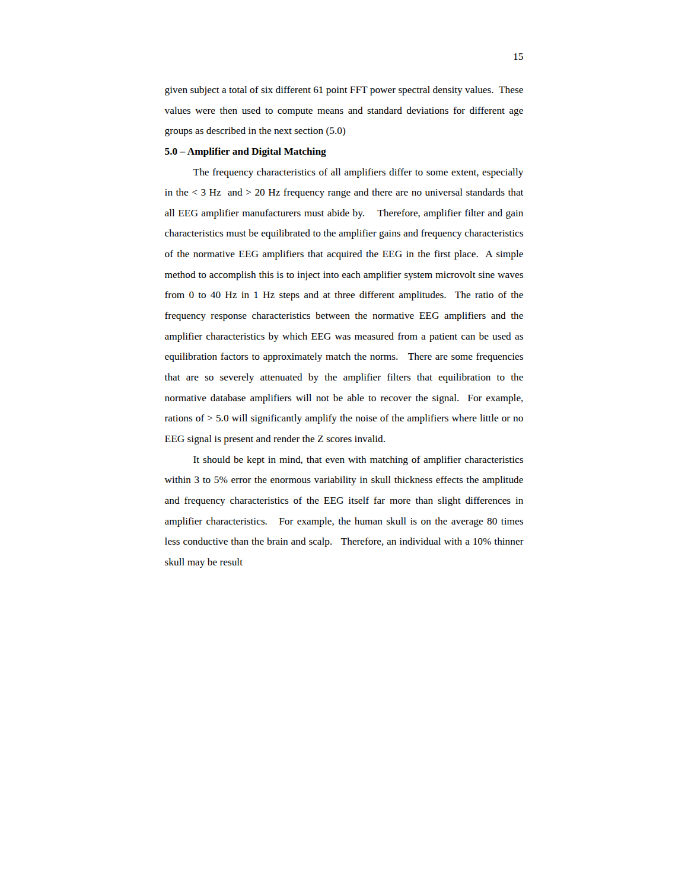15
given subject a total of six different 61 point FFT power spectral density values. These values were then used to compute means and standard deviations for different age groups as described in the next section (5.0)
5.0 – Amplifier and Digital Matching
The frequency characteristics of all amplifiers differ to some extent, especially in the < 3 Hz and > 20 Hz frequency range and there are no universal standards that all EEG amplifier manufacturers must abide by. Therefore, amplifier filter and gain characteristics must be equilibrated to the amplifier gains and frequency characteristics of the normative EEG amplifiers that acquired the EEG in the first place. A simple method to accomplish this is to inject into each amplifier system microvolt sine waves from 0 to 40 Hz in 1 Hz steps and at three different amplitudes. The ratio of the frequency response characteristics between the normative EEG amplifiers and the amplifier characteristics by which EEG was measured from a patient can be used as equilibration factors to approximately match the norms. There are some frequencies that are so severely attenuated by the amplifier filters that equilibration to the normative database amplifiers will not be able to recover the signal. For example, rations of > 5.0 will significantly amplify the noise of the amplifiers where little or no EEG signal is present and render the Z scores invalid.
It should be kept in mind, that even with matching of amplifier characteristics within 3 to 5% error the enormous variability in skull thickness effects the amplitude and frequency characteristics of the EEG itself far more than slight differences in amplifier characteristics. For example, the human skull is on the average 80 times less conductive than the brain and scalp. Therefore, an individual with a 10% thinner skull may be result